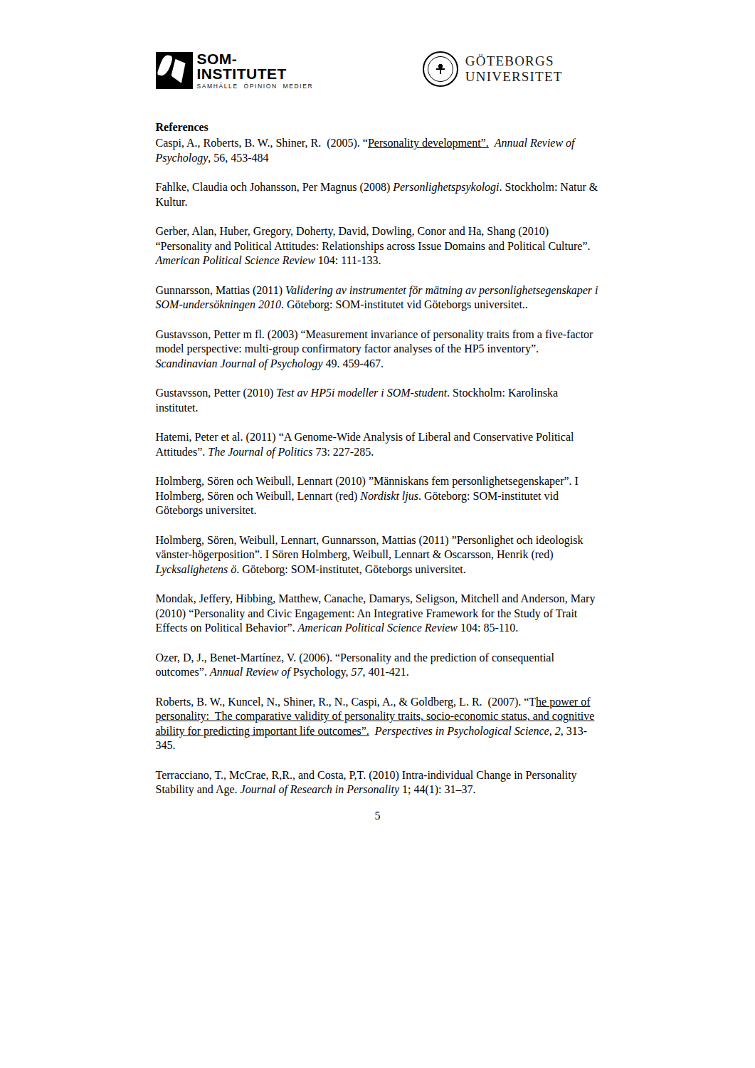SOM-INSTITUTET
SAMHÄLLE OPINION MEDIER
GÖTEBORGS UNIVERSITET
References
Caspi, A., Roberts, B. W., Shiner, R. (2005). “Personality development”. Annual Review of Psychology, 56, 453-484
Fahlke, Claudia och Johansson, Per Magnus (2008) Personlighetspsykologi. Stockholm: Natur & Kultur.
Gerber, Alan, Huber, Gregory, Doherty, David, Dowling, Conor and Ha, Shang (2010) “Personality and Political Attitudes: Relationships across Issue Domains and Political Culture”. American Political Science Review 104: 111-133.
Gunnarsson, Mattias (2011) Validering av instrumentet för mätning av personlighetsegenskaper i SOM-undersökningen 2010. Göteborg: SOM-institutet vid Göteborgs universitet..
Gustavsson, Petter m fl. (2003) “Measurement invariance of personality traits from a five-factor model perspective: multi-group confirmatory factor analyses of the HP5 inventory”. Scandinavian Journal of Psychology 49. 459-467.
Gustavsson, Petter (2010) Test av HP5i modeller i SOM-student. Stockholm: Karolinska institutet.
Hatemi, Peter et al. (2011) “A Genome-Wide Analysis of Liberal and Conservative Political Attitudes”. The Journal of Politics 73: 227-285.
Holmberg, Sören och Weibull, Lennart (2010) ”Människans fem personlighetsegenskaper”. I Holmberg, Sören och Weibull, Lennart (red) Nordiskt ljus. Göteborg: SOM-institutet vid Göteborgs universitet.
Holmberg, Sören, Weibull, Lennart, Gunnarsson, Mattias (2011) ”Personlighet och ideologisk vänster-högerposition”. I Sören Holmberg, Weibull, Lennart & Oscarsson, Henrik (red) Lycksalighetens ö. Göteborg: SOM-institutet, Göteborgs universitet.
Mondak, Jeffery, Hibbing, Matthew, Canache, Damarys, Seligson, Mitchell and Anderson, Mary (2010) “Personality and Civic Engagement: An Integrative Framework for the Study of Trait Effects on Political Behavior”. American Political Science Review 104: 85-110.
Ozer, D, J., Benet-Martínez, V. (2006). “Personality and the prediction of consequential outcomes”. Annual Review of Psychology, 57, 401-421.
Roberts, B. W., Kuncel, N., Shiner, R., N., Caspi, A., & Goldberg, L. R. (2007). “The power of personality: The comparative validity of personality traits, socio-economic status, and cognitive ability for predicting important life outcomes”. Perspectives in Psychological Science, 2, 313-345.
Terracciano, T., McCrae, R,R., and Costa, P,T. (2010) Intra-individual Change in Personality Stability and Age. Journal of Research in Personality 1; 44(1): 31–37.
5